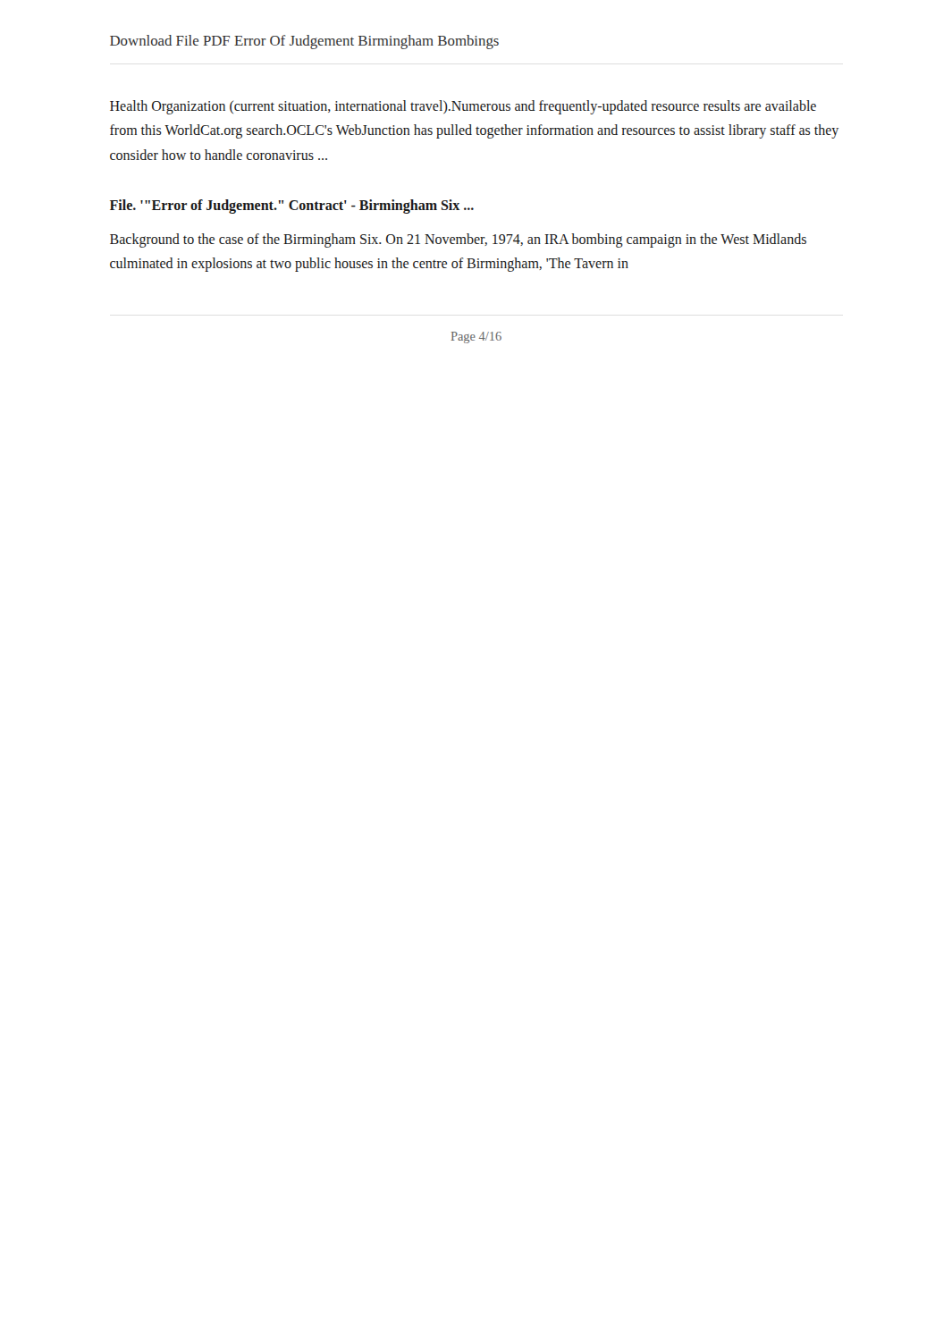Download File PDF Error Of Judgement Birmingham Bombings
Health Organization (current situation, international travel).Numerous and frequently-updated resource results are available from this WorldCat.org search.OCLC's WebJunction has pulled together information and resources to assist library staff as they consider how to handle coronavirus ...
File. '"Error of Judgement." Contract' - Birmingham Six ...
Background to the case of the Birmingham Six. On 21 November, 1974, an IRA bombing campaign in the West Midlands culminated in explosions at two public houses in the centre of Birmingham, 'The Tavern in
Page 4/16